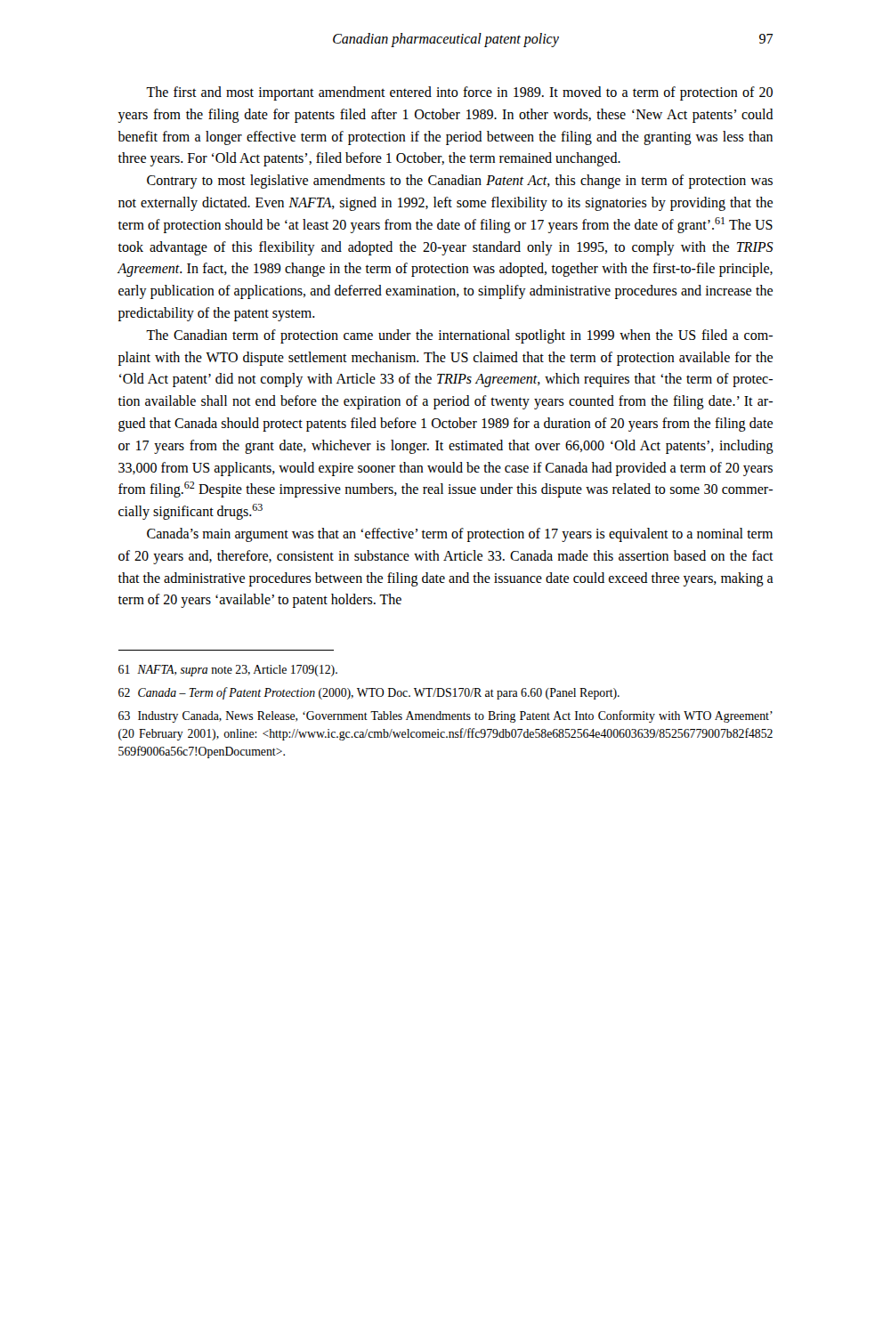Canadian pharmaceutical patent policy 97
The first and most important amendment entered into force in 1989. It moved to a term of protection of 20 years from the filing date for patents filed after 1 October 1989. In other words, these ‘New Act patents’ could benefit from a longer effective term of protection if the period between the filing and the granting was less than three years. For ‘Old Act patents’, filed before 1 October, the term remained unchanged.
Contrary to most legislative amendments to the Canadian Patent Act, this change in term of protection was not externally dictated. Even NAFTA, signed in 1992, left some flexibility to its signatories by providing that the term of protection should be ‘at least 20 years from the date of filing or 17 years from the date of grant’.61 The US took advantage of this flexibility and adopted the 20-year standard only in 1995, to comply with the TRIPS Agreement. In fact, the 1989 change in the term of protection was adopted, together with the first-to-file principle, early publication of applications, and deferred examination, to simplify administrative procedures and increase the predictability of the patent system.
The Canadian term of protection came under the international spotlight in 1999 when the US filed a complaint with the WTO dispute settlement mechanism. The US claimed that the term of protection available for the ‘Old Act patent’ did not comply with Article 33 of the TRIPs Agreement, which requires that ‘the term of protection available shall not end before the expiration of a period of twenty years counted from the filing date.’ It argued that Canada should protect patents filed before 1 October 1989 for a duration of 20 years from the filing date or 17 years from the grant date, whichever is longer. It estimated that over 66,000 ‘Old Act patents’, including 33,000 from US applicants, would expire sooner than would be the case if Canada had provided a term of 20 years from filing.62 Despite these impressive numbers, the real issue under this dispute was related to some 30 commercially significant drugs.63
Canada’s main argument was that an ‘effective’ term of protection of 17 years is equivalent to a nominal term of 20 years and, therefore, consistent in substance with Article 33. Canada made this assertion based on the fact that the administrative procedures between the filing date and the issuance date could exceed three years, making a term of 20 years ‘available’ to patent holders. The
61 NAFTA, supra note 23, Article 1709(12).
62 Canada – Term of Patent Protection (2000), WTO Doc. WT/DS170/R at para 6.60 (Panel Report).
63 Industry Canada, News Release, ‘Government Tables Amendments to Bring Patent Act Into Conformity with WTO Agreement’ (20 February 2001), online: <http://www.ic.gc.ca/cmb/welcomeic.nsf/ffc979db07de58e6852564e400603639/85256779007b82f4852569f9006a56c7!OpenDocument>.